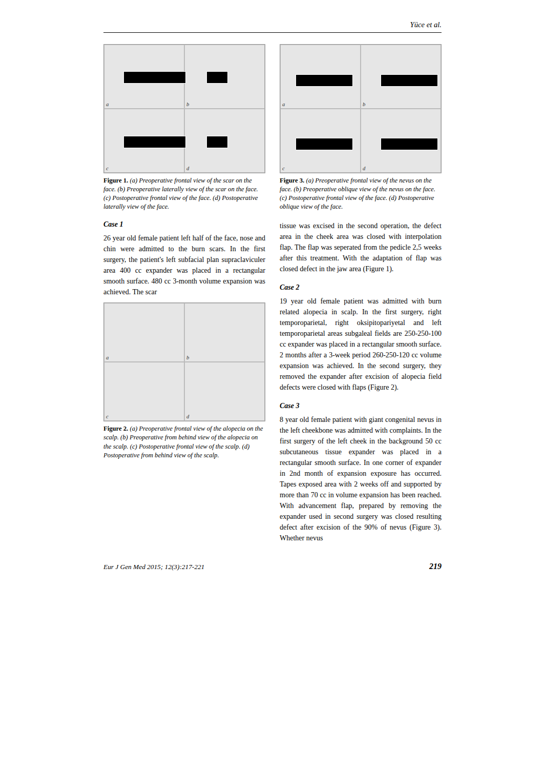Yüce et al.
a
b
c
d
Figure 1. (a) Preoperative frontal view of the scar on the face. (b) Preoperative laterally view of the scar on the face. (c) Postoperative frontal view of the face. (d) Postoperative laterally view of the face.
Case 1
26 year old female patient left half of the face, nose and chin were admitted to the burn scars. In the first surgery, the patient's left subfacial plan supraclaviculer area 400 cc expander was placed in a rectangular smooth surface. 480 cc 3-month volume expansion was achieved. The scar
a
b
c
d
Figure 2. (a) Preoperative frontal view of the alopecia on the scalp. (b) Preoperative from behind view of the alopecia on the scalp. (c) Postoperative frontal view of the scalp. (d) Postoperative from behind view of the scalp.
a
b
c
d
Figure 3. (a) Preoperative frontal view of the nevus on the face. (b) Preoperative oblique view of the nevus on the face. (c) Postoperative frontal view of the face. (d) Postoperative oblique view of the face.
tissue was excised in the second operation, the defect area in the cheek area was closed with interpolation flap. The flap was seperated from the pedicle 2,5 weeks after this treatment. With the adaptation of flap was closed defect in the jaw area (Figure 1).
Case 2
19 year old female patient was admitted with burn related alopecia in scalp. In the first surgery, right temporoparietal, right oksipitopariyetal and left temporoparietal areas subgaleal fields are 250-250-100 cc expander was placed in a rectangular smooth surface. 2 months after a 3-week period 260-250-120 cc volume expansion was achieved. In the second surgery, they removed the expander after excision of alopecia field defects were closed with flaps (Figure 2).
Case 3
8 year old female patient with giant congenital nevus in the left cheekbone was admitted with complaints. In the first surgery of the left cheek in the background 50 cc subcutaneous tissue expander was placed in a rectangular smooth surface. In one corner of expander in 2nd month of expansion exposure has occurred. Tapes exposed area with 2 weeks off and supported by more than 70 cc in volume expansion has been reached. With advancement flap, prepared by removing the expander used in second surgery was closed resulting defect after excision of the 90% of nevus (Figure 3). Whether nevus
Eur J Gen Med 2015; 12(3):217-221
219